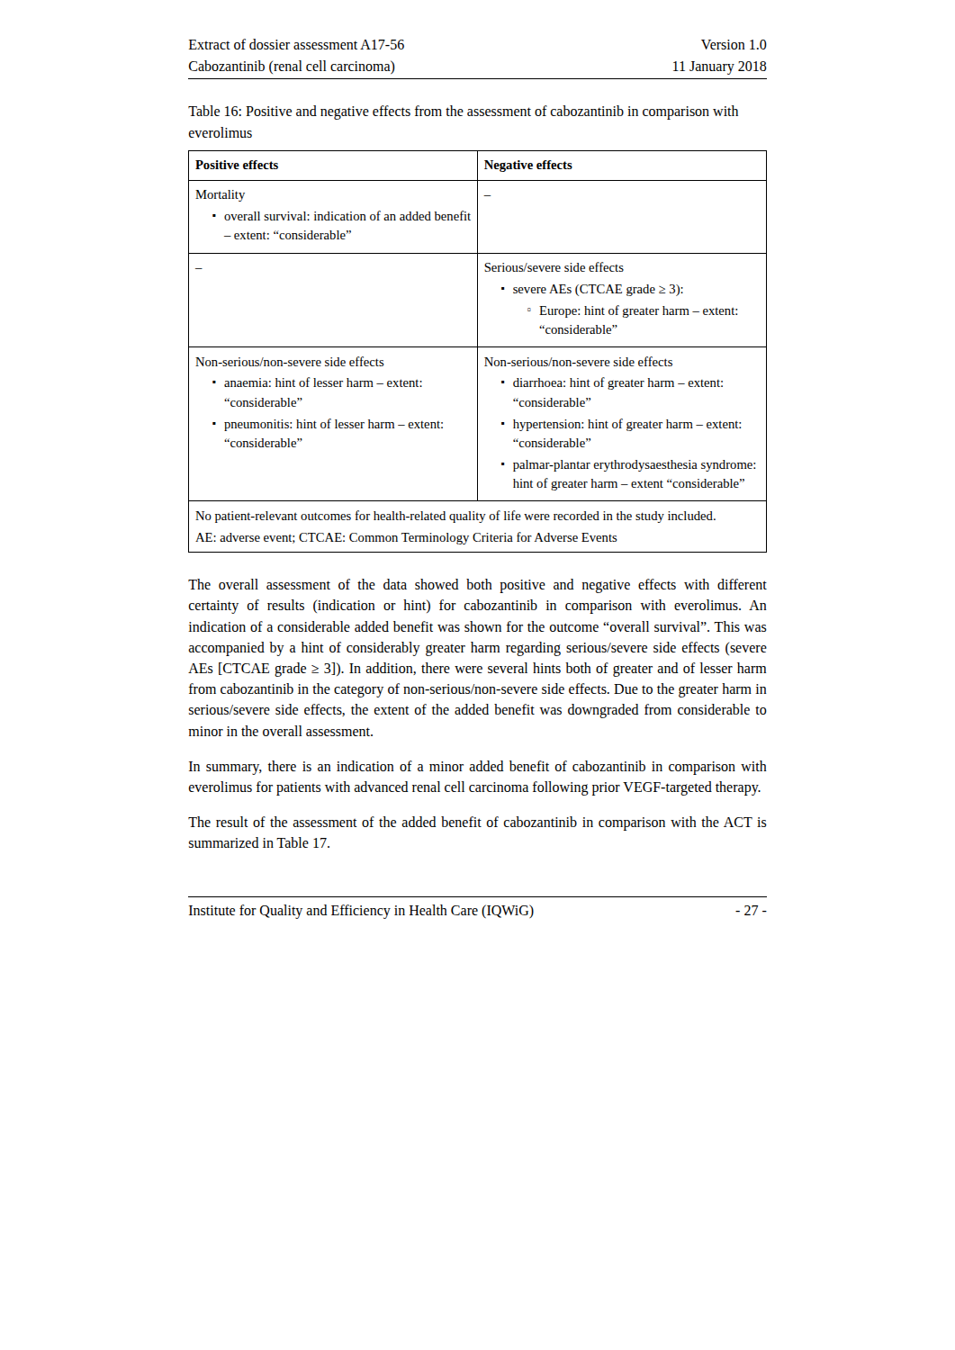Extract of dossier assessment A17-56 Version 1.0
Cabozantinib (renal cell carcinoma) 11 January 2018
Table 16: Positive and negative effects from the assessment of cabozantinib in comparison with everolimus
| Positive effects | Negative effects |
| --- | --- |
| Mortality overall survival: indication of an added benefit – extent: “considerable” | – |
| – | Serious/severe side effects severe AEs (CTCAE grade ≥ 3): Europe: hint of greater harm – extent: “considerable” |
| Non-serious/non-severe side effects anaemia: hint of lesser harm – extent: “considerable” pneumonitis: hint of lesser harm – extent: “considerable” | Non-serious/non-severe side effects diarrhoea: hint of greater harm – extent: “considerable” hypertension: hint of greater harm – extent: “considerable” palmar-plantar erythrodysaesthesia syndrome: hint of greater harm – extent “considerable” |
| No patient-relevant outcomes for health-related quality of life were recorded in the study included. AE: adverse event; CTCAE: Common Terminology Criteria for Adverse Events |
The overall assessment of the data showed both positive and negative effects with different certainty of results (indication or hint) for cabozantinib in comparison with everolimus. An indication of a considerable added benefit was shown for the outcome “overall survival”. This was accompanied by a hint of considerably greater harm regarding serious/severe side effects (severe AEs [CTCAE grade ≥ 3]). In addition, there were several hints both of greater and of lesser harm from cabozantinib in the category of non-serious/non-severe side effects. Due to the greater harm in serious/severe side effects, the extent of the added benefit was downgraded from considerable to minor in the overall assessment.
In summary, there is an indication of a minor added benefit of cabozantinib in comparison with everolimus for patients with advanced renal cell carcinoma following prior VEGF-targeted therapy.
The result of the assessment of the added benefit of cabozantinib in comparison with the ACT is summarized in Table 17.
Institute for Quality and Efficiency in Health Care (IQWiG) - 27 -